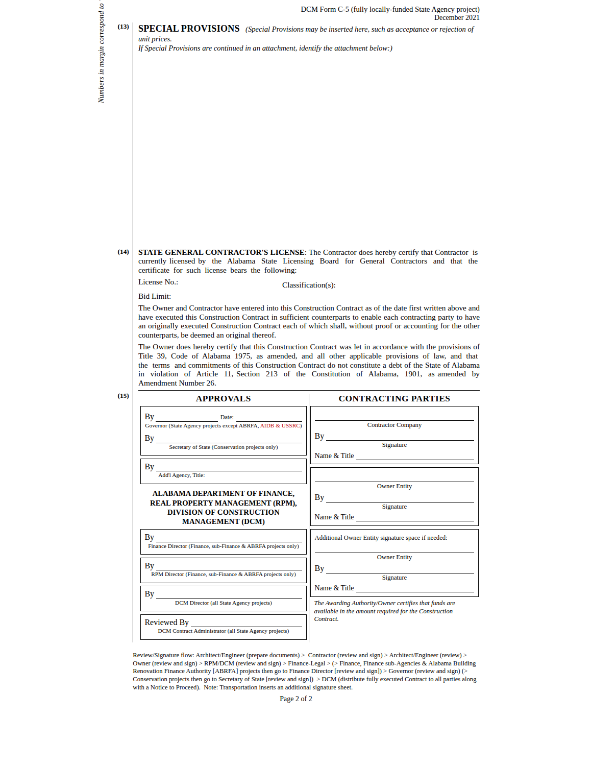DCM Form C-5 (fully locally-funded State Agency project)
December 2021
Numbers in margin correspond to “Checklist”, DCM Form B-7
(13)
SPECIAL PROVISIONS
(Special Provisions may be inserted here, such as acceptance or rejection of unit prices.
If Special Provisions are continued in an attachment, identify the attachment below:)
(14)
STATE GENERAL CONTRACTOR'S LICENSE: The Contractor does hereby certify that Contractor is currently licensed by the Alabama State Licensing Board for General Contractors and that the certificate for such license bears the following:
License No.:
Classification(s):
Bid Limit:
The Owner and Contractor have entered into this Construction Contract as of the date first written above and have executed this Construction Contract in sufficient counterparts to enable each contracting party to have an originally executed Construction Contract each of which shall, without proof or accounting for the other counterparts, be deemed an original thereof.
The Owner does hereby certify that this Construction Contract was let in accordance with the provisions of Title 39, Code of Alabama 1975, as amended, and all other applicable provisions of law, and that the terms and commitments of this Construction Contract do not constitute a debt of the State of Alabama in violation of Article 11, Section 213 of the Constitution of Alabama, 1901, as amended by Amendment Number 26.
(15)
| APPROVALS By Date: Governor (State Agency projects except ABRFA, AIDB & USSRC ) By Secretary of State (Conservation projects only) By Add'l Agency, Title: ALABAMA DEPARTMENT OF FINANCE, REAL PROPERTY MANAGEMENT (RPM), DIVISION OF CONSTRUCTION MANAGEMENT (DCM) By Finance Director (Finance, sub-Finance & ABRFA projects only) By RPM Director (Finance, sub-Finance & ABRFA projects only) By DCM Director (all State Agency projects) Reviewed By DCM Contract Administrator (all State Agency projects) | CONTRACTING PARTIES Contractor Company By Signature Name & Title Owner Entity By Signature Name & Title Additional Owner Entity signature space if needed: Owner Entity By Signature Name & Title The Awarding Authority/Owner certifies that funds are available in the amount required for the Construction Contract. |
Review/Signature flow: Architect/Engineer (prepare documents) > Contractor (review and sign) > Architect/Engineer (review) > Owner (review and sign) > RPM/DCM (review and sign) > Finance-Legal > (> Finance, Finance sub-Agencies & Alabama Building Renovation Finance Authority [ABRFA] projects then go to Finance Director [review and sign]) > Governor (review and sign) (> Conservation projects then go to Secretary of State [review and sign]) > DCM (distribute fully executed Contract to all parties along with a Notice to Proceed). Note: Transportation inserts an additional signature sheet.
Page 2 of 2